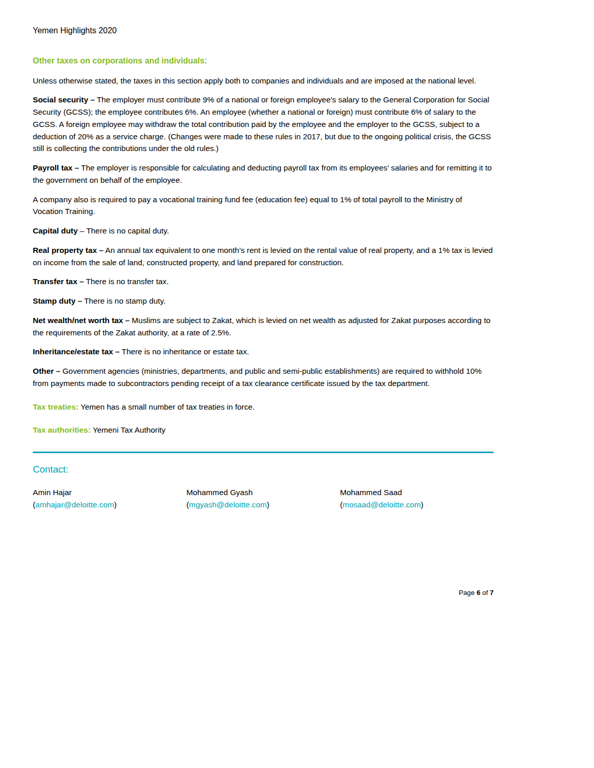Yemen Highlights 2020
Other taxes on corporations and individuals:
Unless otherwise stated, the taxes in this section apply both to companies and individuals and are imposed at the national level.
Social security – The employer must contribute 9% of a national or foreign employee's salary to the General Corporation for Social Security (GCSS); the employee contributes 6%. An employee (whether a national or foreign) must contribute 6% of salary to the GCSS. A foreign employee may withdraw the total contribution paid by the employee and the employer to the GCSS, subject to a deduction of 20% as a service charge. (Changes were made to these rules in 2017, but due to the ongoing political crisis, the GCSS still is collecting the contributions under the old rules.)
Payroll tax – The employer is responsible for calculating and deducting payroll tax from its employees’ salaries and for remitting it to the government on behalf of the employee.
A company also is required to pay a vocational training fund fee (education fee) equal to 1% of total payroll to the Ministry of Vocation Training.
Capital duty – There is no capital duty.
Real property tax – An annual tax equivalent to one month’s rent is levied on the rental value of real property, and a 1% tax is levied on income from the sale of land, constructed property, and land prepared for construction.
Transfer tax – There is no transfer tax.
Stamp duty – There is no stamp duty.
Net wealth/net worth tax – Muslims are subject to Zakat, which is levied on net wealth as adjusted for Zakat purposes according to the requirements of the Zakat authority, at a rate of 2.5%.
Inheritance/estate tax – There is no inheritance or estate tax.
Other – Government agencies (ministries, departments, and public and semi-public establishments) are required to withhold 10% from payments made to subcontractors pending receipt of a tax clearance certificate issued by the tax department.
Tax treaties: Yemen has a small number of tax treaties in force.
Tax authorities: Yemeni Tax Authority
Contact:
| Amin Hajar ( amhajar@deloitte.com ) | Mohammed Gyash ( mgyash@deloitte.com ) | Mohammed Saad ( mosaad@deloitte.com ) |
Page 6 of 7